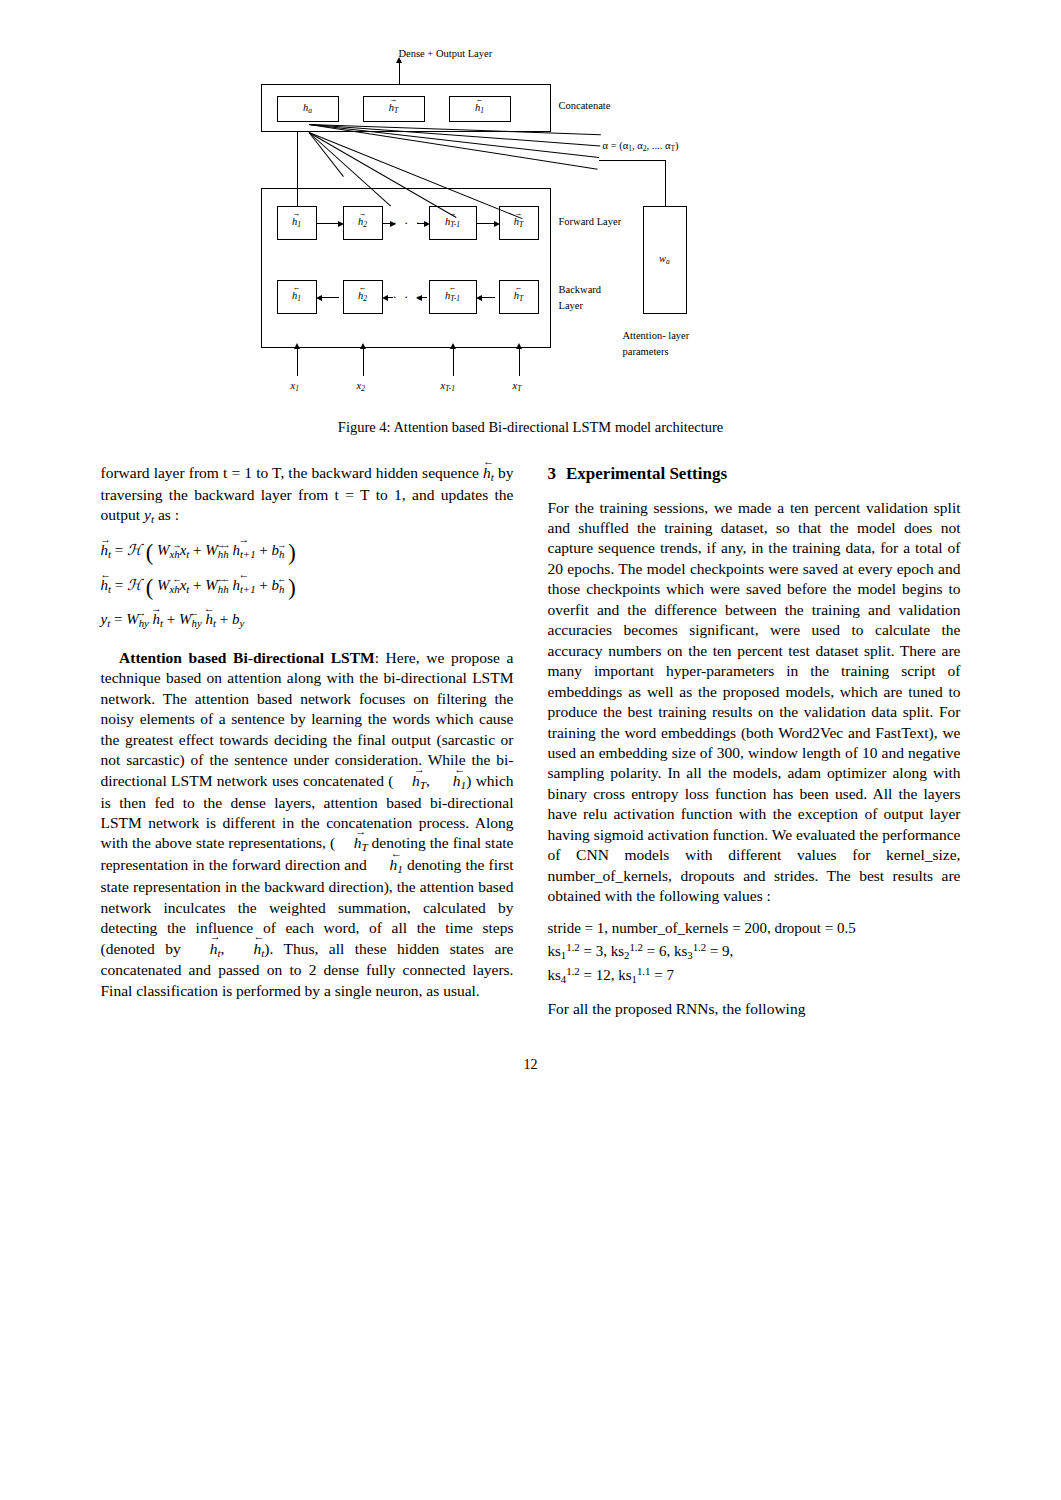Dense + Output Layer
Concatenate
ha
hT
h1
α = (α1, α2, .... αT)
h1
h2
· · ·
hT-1
hT
Forward Layer
h1
h2
· · ·
hT-1
hT
Backward
Layer
wa
Attention- layer
parameters
x1
x2
xT-1
xT
Figure 4: Attention based Bi-directional LSTM model architecture
forward layer from t = 1 to T, the backward hidden sequence ht by traversing the backward layer from t = T to 1, and updates the output yt as :
ht = ℋ ( Wxhxt + Whh ht+1 + bh )
ht = ℋ ( Wxhxt + Whh ht+1 + bh )
yt = Why ht + Why ht + by
Attention based Bi-directional LSTM: Here, we propose a technique based on attention along with the bi-directional LSTM network. The attention based network focuses on filtering the noisy elements of a sentence by learning the words which cause the greatest effect towards deciding the final output (sarcastic or not sarcastic) of the sentence under consideration. While the bi-directional LSTM network uses concatenated (hT, h1) which is then fed to the dense layers, attention based bi-directional LSTM network is different in the concatenation process. Along with the above state representations, (hT denoting the final state representation in the forward direction and h1 denoting the first state representation in the backward direction), the attention based network inculcates the weighted summation, calculated by detecting the influence of each word, of all the time steps (denoted by ht, ht). Thus, all these hidden states are concatenated and passed on to 2 dense fully connected layers. Final classification is performed by a single neuron, as usual.
3 Experimental Settings
For the training sessions, we made a ten percent validation split and shuffled the training dataset, so that the model does not capture sequence trends, if any, in the training data, for a total of 20 epochs. The model checkpoints were saved at every epoch and those checkpoints which were saved before the model begins to overfit and the difference between the training and validation accuracies becomes significant, were used to calculate the accuracy numbers on the ten percent test dataset split. There are many important hyper-parameters in the training script of embeddings as well as the proposed models, which are tuned to produce the best training results on the validation data split. For training the word embeddings (both Word2Vec and FastText), we used an embedding size of 300, window length of 10 and negative sampling polarity. In all the models, adam optimizer along with binary cross entropy loss function has been used. All the layers have relu activation function with the exception of output layer having sigmoid activation function. We evaluated the performance of CNN models with different values for kernel_size, number_of_kernels, dropouts and strides. The best results are obtained with the following values :
stride = 1, number_of_kernels = 200, dropout = 0.5
ks11.2 = 3, ks21.2 = 6, ks31.2 = 9,
ks41.2 = 12, ks11.1 = 7
For all the proposed RNNs, the following
12